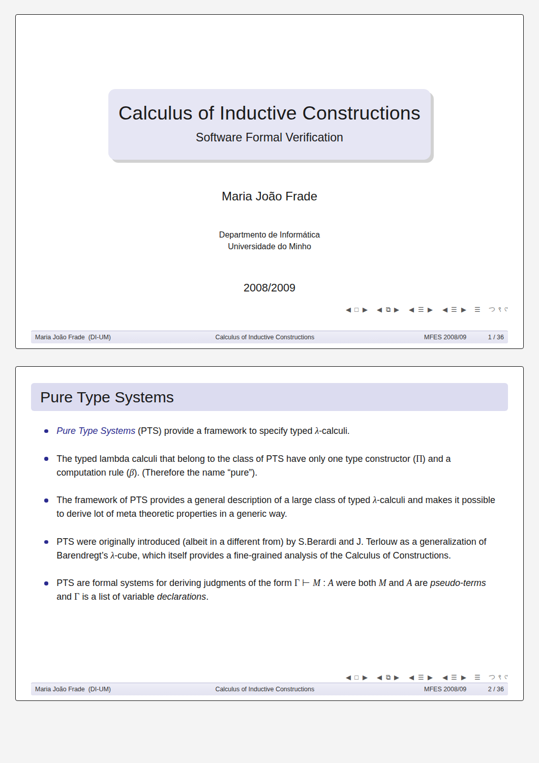Calculus of Inductive Constructions
Software Formal Verification
Maria João Frade
Departmento de Informática
Universidade do Minho
2008/2009
◀ □ ▶ ◀ ⧉ ▶ ◀ ☰ ▶ ◀ ☰ ▶ ☰ つ ९ ୯
Maria João Frade (DI-UM) Calculus of Inductive Constructions MFES 2008/09 1 / 36
Pure Type Systems
Pure Type Systems (PTS) provide a framework to specify typed λ-calculi.
The typed lambda calculi that belong to the class of PTS have only one type constructor (Π) and a computation rule (β). (Therefore the name “pure”).
The framework of PTS provides a general description of a large class of typed λ-calculi and makes it possible to derive lot of meta theoretic properties in a generic way.
PTS were originally introduced (albeit in a different from) by S.Berardi and J. Terlouw as a generalization of Barendregt’s λ-cube, which itself provides a fine-grained analysis of the Calculus of Constructions.
PTS are formal systems for deriving judgments of the form Γ ⊢ M : A were both M and A are pseudo-terms and Γ is a list of variable declarations.
◀ □ ▶ ◀ ⧉ ▶ ◀ ☰ ▶ ◀ ☰ ▶ ☰ つ ९ ୯
Maria João Frade (DI-UM) Calculus of Inductive Constructions MFES 2008/09 2 / 36